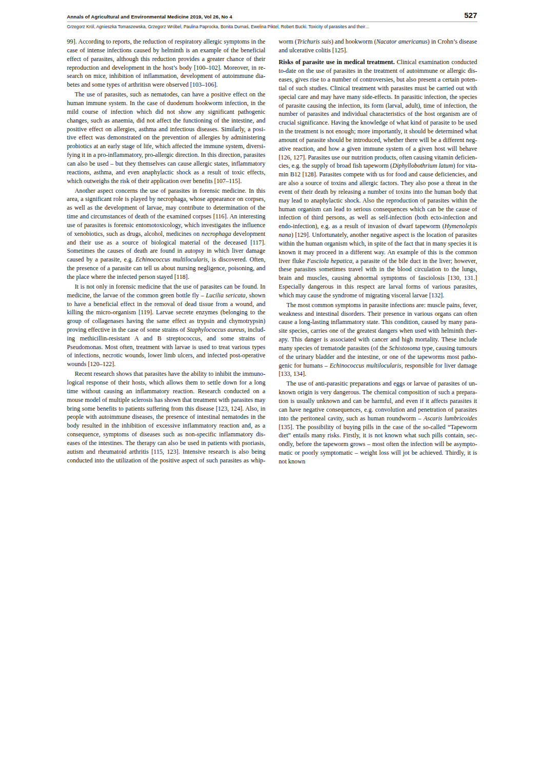527
Annals of Agricultural and Environmental Medicine 2019, Vol 26, No 4
Grzegorz Król, Agnieszka Tomaszewska, Grzegorz Wróbel, Paulina Paprocka, Bonita Durnaś, Ewelina Piktel, Robert Bucki. Toxicity of parasites and their…
99]. According to reports, the reduction of respiratory allergic symptoms in the case of intense infections caused by helminth is an example of the beneficial effect of parasites, although this reduction provides a greater chance of their reproduction and development in the host’s body [100–102]. Moreover, in research on mice, inhibition of inflammation, development of autoimmune diabetes and some types of arthritisn were observed [103–106].
The use of parasites, such as nematodes, can have a positive effect on the human immune system. In the case of duodenum hookworm infection, in the mild course of infection which did not show any significant pathogenic changes, such as anaemia, did not affect the functioning of the intestine, and positive effect on allergies, asthma and infectious diseases. Similarly, a positive effect was demonstrated on the prevention of allergies by administering probiotics at an early stage of life, which affected the immune system, diversifying it in a pro-inflammatory, pro-allergic direction. In this direction, parasites can also be used – but they themselves can cause allergic states, inflammatory reactions, asthma, and even anaphylactic shock as a result of toxic effects, which outweighs the risk of their application over benefits [107–115].
Another aspect concerns the use of parasites in forensic medicine. In this area, a significant role is played by necrophaga, whose appearance on corpses, as well as the development of larvae, may contribute to determination of the time and circumstances of death of the examined corpses [116]. An interesting use of parasites is forensic entomotoxicology, which investigates the influence of xenobiotics, such as drugs, alcohol, medicines on necrophaga development and their use as a source of biological material of the deceased [117]. Sometimes the causes of death are found in autopsy in which liver damage caused by a parasite, e.g. Echinococcus multilocularis, is discovered. Often, the presence of a parasite can tell us about nursing negligence, poisoning, and the place where the infected person stayed [118].
It is not only in forensic medicine that the use of parasites can be found. In medicine, the larvae of the common green bottle fly – Lucilia sericata, shown to have a beneficial effect in the removal of dead tissue from a wound, and killing the micro-organism [119]. Larvae secrete enzymes (belonging to the group of collagenases having the same effect as trypsin and chymotrypsin) proving effective in the case of some strains of Staphylococcus aureus, including methicillin-resistant A and B streptococcus, and some strains of Pseudomonas. Most often, treatment with larvae is used to treat various types of infections, necrotic wounds, lower limb ulcers, and infected post-operative wounds [120–122].
Recent research shows that parasites have the ability to inhibit the immunological response of their hosts, which allows them to settle down for a long time without causing an inflammatory reaction. Research conducted on a mouse model of multiple sclerosis has shown that treatment with parasites may bring some benefits to patients suffering from this disease [123, 124]. Also, in people with autoimmune diseases, the presence of intestinal nematodes in the body resulted in the inhibition of excessive inflammatory reaction and, as a consequence, symptoms of diseases such as non-specific inflammatory diseases of the intestines. The therapy can also be used in patients with psoriasis, autism and rheumatoid arthritis [115, 123]. Intensive research is also being conducted into the utilization of the positive aspect of such parasites as whipworm (Trichuris suis) and hookworm (Nacator americanus) in Crohn’s disease and ulcerative colitis [125].
Risks of parasite use in medical treatment.
Clinical examination conducted to-date on the use of parasites in the treatment of autoimmune or allergic diseases, gives rise to a number of controversies, but also present a certain potential of such studies. Clinical treatment with parasites must be carried out with special care and may have many side-effects. In parasitic infection, the species of parasite causing the infection, its form (larval, adult), time of infection, the number of parasites and individual characteristics of the host organism are of crucial significance. Having the knowledge of what kind of parasite to be used in the treatment is not enough; more importantly, it should be determined what amount of parasite should be introduced, whether there will be a different negative reaction, and how a given immune system of a given host will behave [126, 127]. Parasites use our nutrition products, often causing vitamin deficiencies, e.g. the supply of broad fish tapeworm (Diphyllobothrium latum) for vitamin B12 [128]. Parasites compete with us for food and cause deficiencies, and are also a source of toxins and allergic factors. They also pose a threat in the event of their death by releasing a number of toxins into the human body that may lead to anaphylactic shock. Also the reproduction of parasites within the human organism can lead to serious consequences which can be the cause of infection of third persons, as well as self-infection (both ecto-infection and endo-infection), e.g. as a result of invasion of dwarf tapeworm (Hymenolepis nana) [129]. Unfortunately, another negative aspect is the location of parasites within the human organism which, in spite of the fact that in many species it is known it may proceed in a different way. An example of this is the common liver fluke Fasciola hepatica, a parasite of the bile duct in the liver; however, these parasites sometimes travel with in the blood circulation to the lungs, brain and muscles, causing abnormal symptoms of fasciolosis [130, 131.] Especially dangerous in this respect are larval forms of various parasites, which may cause the syndrome of migrating visceral larvae [132].
The most common symptoms in parasite infections are: muscle pains, fever, weakness and intestinal disorders. Their presence in various organs can often cause a long-lasting inflammatory state. This condition, caused by many parasite species, carries one of the greatest dangers when used with helminth therapy. This danger is associated with cancer and high mortality. These include many species of trematode parasites (of the Schistosoma type, causing tumours of the urinary bladder and the intestine, or one of the tapeworms most pathogenic for humans – Echinococcus multilocularis, responsible for liver damage [133, 134].
The use of anti-parasitic preparations and eggs or larvae of parasites of unknown origin is very dangerous. The chemical composition of such a preparation is usually unknown and can be harmful, and even if it affects parasites it can have negative consequences, e.g. convolution and penetration of parasites into the peritoneal cavity, such as human roundworm – Ascaris lumbricoides [135]. The possibility of buying pills in the case of the so-called “Tapeworm diet” entails many risks. Firstly, it is not known what such pills contain, secondly, before the tapeworm grows – most often the infection will be asymptomatic or poorly symptomatic – weight loss will jot be achieved. Thirdly, it is not known